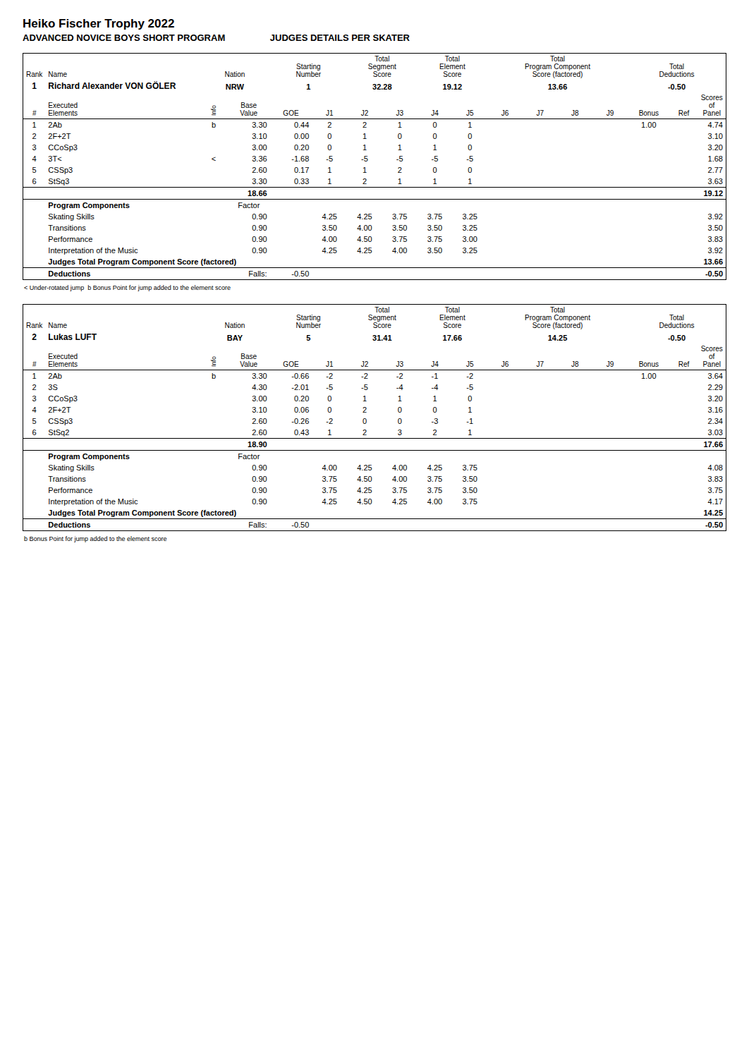Heiko Fischer Trophy 2022
ADVANCED NOVICE BOYS SHORT PROGRAM JUDGES DETAILS PER SKATER
| Rank | Name | Nation | Starting Number | Total Segment Score | Total Element Score | Total Program Component Score (factored) | Total Deductions |
| 1 | Richard Alexander VON GÖLER | NRW | 1 | 32.28 | 19.12 | 13.66 | -0.50 |
| # | Executed Elements | Info | Base Value | GOE | J1 | J2 | J3 | J4 | J5 | J6 | J7 | J8 | J9 | Bonus | Ref | Scores of Panel |
| 1 | 2Ab | b | 3.30 | 0.44 | 2 | 2 | 1 | 0 | 1 | | | | | 1.00 | | 4.74 |
| 2 | 2F+2T | | 3.10 | 0.00 | 0 | 1 | 0 | 0 | 0 | | | | | | | 3.10 |
| 3 | CCoSp3 | | 3.00 | 0.20 | 0 | 1 | 1 | 1 | 0 | | | | | | | 3.20 |
| 4 | 3T< | < | 3.36 | -1.68 | -5 | -5 | -5 | -5 | -5 | | | | | | | 1.68 |
| 5 | CSSp3 | | 2.60 | 0.17 | 1 | 1 | 2 | 0 | 0 | | | | | | | 2.77 |
| 6 | StSq3 | | 3.30 | 0.33 | 1 | 2 | 1 | 1 | 1 | | | | | | | 3.63 |
| | | | 18.66 | | | | | | | | | | | | | 19.12 |
| | Program Components | | Factor | | | | | | | | | | | | | |
| | Skating Skills | | 0.90 | | 4.25 | 4.25 | 3.75 | 3.75 | 3.25 | | | | | | | 3.92 |
| | Transitions | | 0.90 | | 3.50 | 4.00 | 3.50 | 3.50 | 3.25 | | | | | | | 3.50 |
| | Performance | | 0.90 | | 4.00 | 4.50 | 3.75 | 3.75 | 3.00 | | | | | | | 3.83 |
| | Interpretation of the Music | | 0.90 | | 4.25 | 4.25 | 4.00 | 3.50 | 3.25 | | | | | | | 3.92 |
| | Judges Total Program Component Score (factored) | | | | | | | | | | | | | 13.66 |
| | Deductions | | Falls: | -0.50 | | | | | | | | | | | | -0.50 |
< Under-rotated jump b Bonus Point for jump added to the element score
| Rank | Name | Nation | Starting Number | Total Segment Score | Total Element Score | Total Program Component Score (factored) | Total Deductions |
| 2 | Lukas LUFT | BAY | 5 | 31.41 | 17.66 | 14.25 | -0.50 |
| # | Executed Elements | Info | Base Value | GOE | J1 | J2 | J3 | J4 | J5 | J6 | J7 | J8 | J9 | Bonus | Ref | Scores of Panel |
| 1 | 2Ab | b | 3.30 | -0.66 | -2 | -2 | -2 | -1 | -2 | | | | | 1.00 | | 3.64 |
| 2 | 3S | | 4.30 | -2.01 | -5 | -5 | -4 | -4 | -5 | | | | | | | 2.29 |
| 3 | CCoSp3 | | 3.00 | 0.20 | 0 | 1 | 1 | 1 | 0 | | | | | | | 3.20 |
| 4 | 2F+2T | | 3.10 | 0.06 | 0 | 2 | 0 | 0 | 1 | | | | | | | 3.16 |
| 5 | CSSp3 | | 2.60 | -0.26 | -2 | 0 | 0 | -3 | -1 | | | | | | | 2.34 |
| 6 | StSq2 | | 2.60 | 0.43 | 1 | 2 | 3 | 2 | 1 | | | | | | | 3.03 |
| | | | 18.90 | | | | | | | | | | | | | 17.66 |
| | Program Components | | Factor | | | | | | | | | | | | | |
| | Skating Skills | | 0.90 | | 4.00 | 4.25 | 4.00 | 4.25 | 3.75 | | | | | | | 4.08 |
| | Transitions | | 0.90 | | 3.75 | 4.50 | 4.00 | 3.75 | 3.50 | | | | | | | 3.83 |
| | Performance | | 0.90 | | 3.75 | 4.25 | 3.75 | 3.75 | 3.50 | | | | | | | 3.75 |
| | Interpretation of the Music | | 0.90 | | 4.25 | 4.50 | 4.25 | 4.00 | 3.75 | | | | | | | 4.17 |
| | Judges Total Program Component Score (factored) | | | | | | | | | | | | | 14.25 |
| | Deductions | | Falls: | -0.50 | | | | | | | | | | | | -0.50 |
b Bonus Point for jump added to the element score